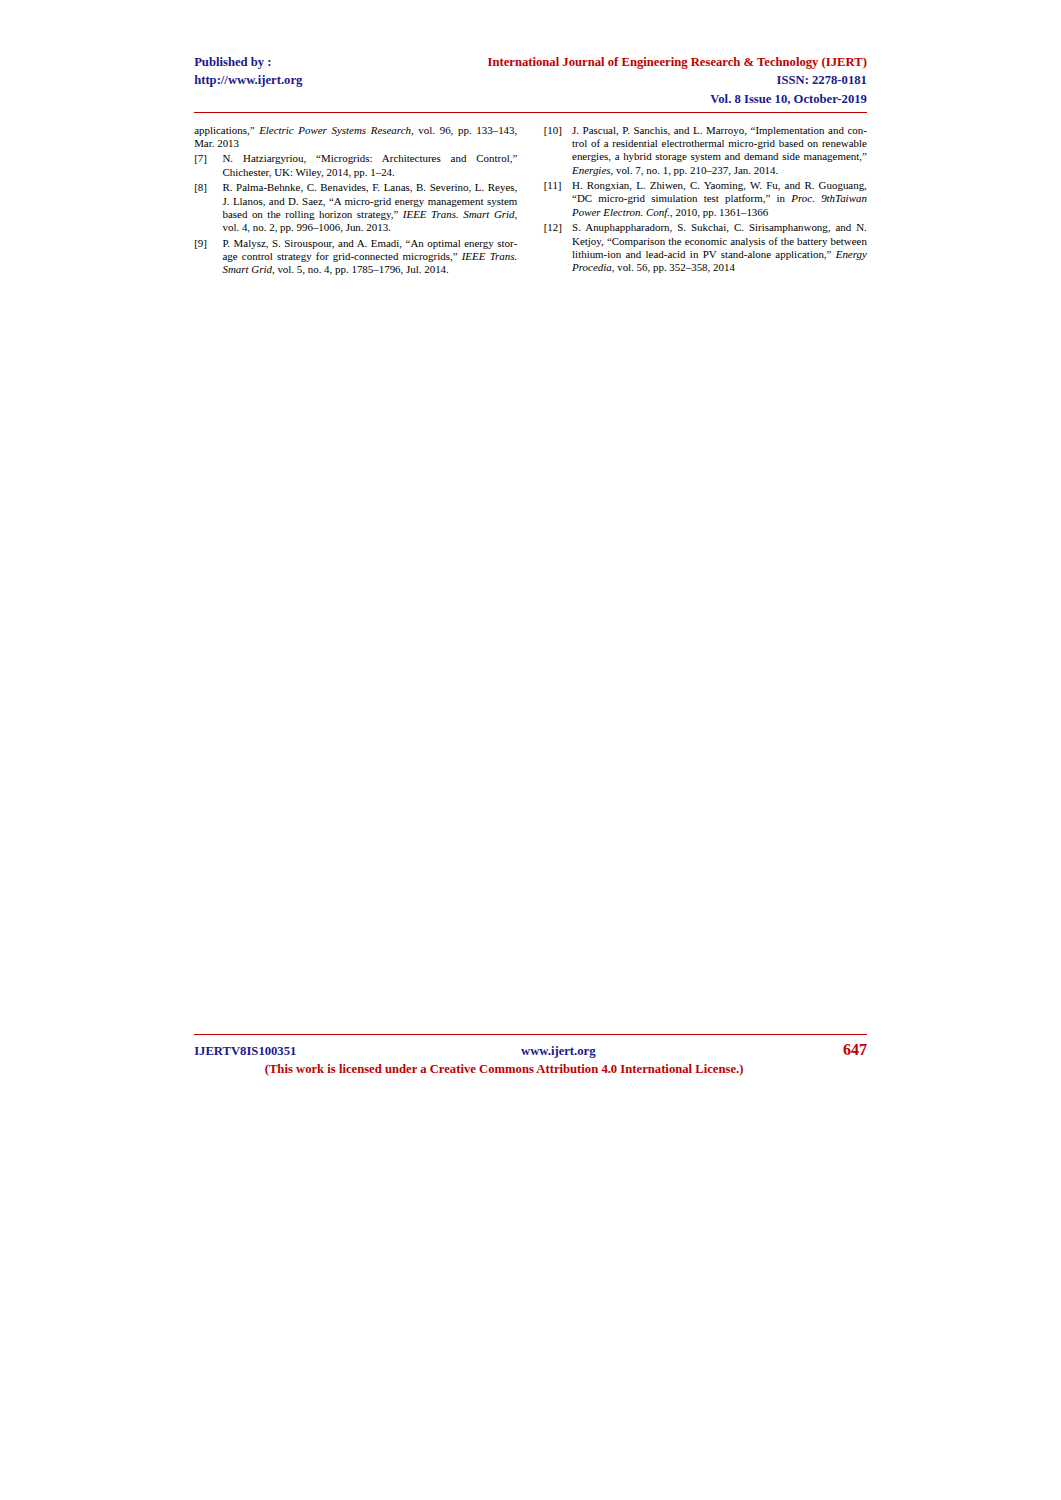Published by :
http://www.ijert.org
International Journal of Engineering Research & Technology (IJERT)
ISSN: 2278-0181
Vol. 8 Issue 10, October-2019
applications,” Electric Power Systems Research, vol. 96, pp. 133–143, Mar. 2013
[7] N. Hatziargyriou, “Microgrids: Architectures and Control,” Chichester, UK: Wiley, 2014, pp. 1–24.
[8] R. Palma-Behnke, C. Benavides, F. Lanas, B. Severino, L. Reyes, J. Llanos, and D. Saez, “A micro-grid energy management system based on the rolling horizon strategy,” IEEE Trans. Smart Grid, vol. 4, no. 2, pp. 996–1006, Jun. 2013.
[9] P. Malysz, S. Sirouspour, and A. Emadi, “An optimal energy storage control strategy for grid-connected microgrids,” IEEE Trans. Smart Grid, vol. 5, no. 4, pp. 1785–1796, Jul. 2014.
[10] J. Pascual, P. Sanchis, and L. Marroyo, “Implementation and control of a residential electrothermal micro-grid based on renewable energies, a hybrid storage system and demand side management,” Energies, vol. 7, no. 1, pp. 210–237, Jan. 2014.
[11] H. Rongxian, L. Zhiwen, C. Yaoming, W. Fu, and R. Guoguang, “DC micro-grid simulation test platform,” in Proc. 9thTaiwan Power Electron. Conf., 2010, pp. 1361–1366
[12] S. Anuphappharadorn, S. Sukchai, C. Sirisamphanwong, and N. Ketjoy, “Comparison the economic analysis of the battery between lithium-ion and lead-acid in PV stand-alone application,” Energy Procedia, vol. 56, pp. 352–358, 2014
IJERTV8IS100351
www.ijert.org
647
(This work is licensed under a Creative Commons Attribution 4.0 International License.)